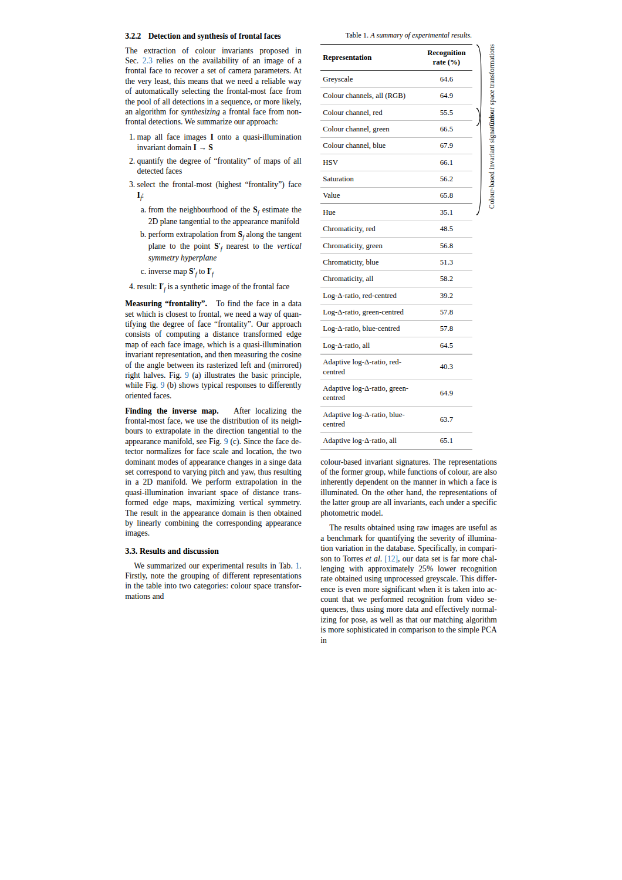3.2.2 Detection and synthesis of frontal faces
The extraction of colour invariants proposed in Sec. 2.3 relies on the availability of an image of a frontal face to recover a set of camera parameters. At the very least, this means that we need a reliable way of automatically selecting the frontal-most face from the pool of all detections in a sequence, or more likely, an algorithm for synthesizing a frontal face from non-frontal detections. We summarize our approach:
map all face images I onto a quasi-illumination invariant domain I → S
quantify the degree of “frontality” of maps of all detected faces
select the frontal-most (highest “frontality”) face If:
from the neighbourhood of the Sf estimate the 2D plane tangential to the appearance manifold
perform extrapolation from Sf along the tangent plane to the point S′f nearest to the vertical symmetry hyperplane
inverse map S′f to I′f
result: I′f is a synthetic image of the frontal face
Measuring “frontality”. To find the face in a data set which is closest to frontal, we need a way of quantifying the degree of face “frontality”. Our approach consists of computing a distance transformed edge map of each face image, which is a quasi-illumination invariant representation, and then measuring the cosine of the angle between its rasterized left and (mirrored) right halves. Fig. 9 (a) illustrates the basic principle, while Fig. 9 (b) shows typical responses to differently oriented faces.
Finding the inverse map. After localizing the frontal-most face, we use the distribution of its neighbours to extrapolate in the direction tangential to the appearance manifold, see Fig. 9 (c). Since the face detector normalizes for face scale and location, the two dominant modes of appearance changes in a singe data set correspond to varying pitch and yaw, thus resulting in a 2D manifold. We perform extrapolation in the quasi-illumination invariant space of distance transformed edge maps, maximizing vertical symmetry. The result in the appearance domain is then obtained by linearly combining the corresponding appearance images.
3.3. Results and discussion
We summarized our experimental results in Tab. 1. Firstly, note the grouping of different representations in the table into two categories: colour space transformations and
Table 1. A summary of experimental results.
| Representation | Recognition rate (%) |
| --- | --- |
| Greyscale | 64.6 |
| Colour channels, all (RGB) | 64.9 |
| Colour channel, red | 55.5 |
| Colour channel, green | 66.5 |
| Colour channel, blue | 67.9 |
| HSV | 66.1 |
| Saturation | 56.2 |
| Value | 65.8 |
| Hue | 35.1 |
| Chromaticity, red | 48.5 |
| Chromaticity, green | 56.8 |
| Chromaticity, blue | 51.3 |
| Chromaticity, all | 58.2 |
| Log-Δ-ratio, red-centred | 39.2 |
| Log-Δ-ratio, green-centred | 57.8 |
| Log-Δ-ratio, blue-centred | 57.8 |
| Log-Δ-ratio, all | 64.5 |
| Adaptive log-Δ-ratio, red-centred | 40.3 |
| Adaptive log-Δ-ratio, green-centred | 64.9 |
| Adaptive log-Δ-ratio, blue-centred | 63.7 |
| Adaptive log-Δ-ratio, all | 65.1 |
Colour space transformations
Colour-based invariant signatures
colour-based invariant signatures. The representations of the former group, while functions of colour, are also inherently dependent on the manner in which a face is illuminated. On the other hand, the representations of the latter group are all invariants, each under a specific photometric model.
The results obtained using raw images are useful as a benchmark for quantifying the severity of illumination variation in the database. Specifically, in comparison to Torres et al. [12], our data set is far more challenging with approximately 25% lower recognition rate obtained using unprocessed greyscale. This difference is even more significant when it is taken into account that we performed recognition from video sequences, thus using more data and effectively normalizing for pose, as well as that our matching algorithm is more sophisticated in comparison to the simple PCA in